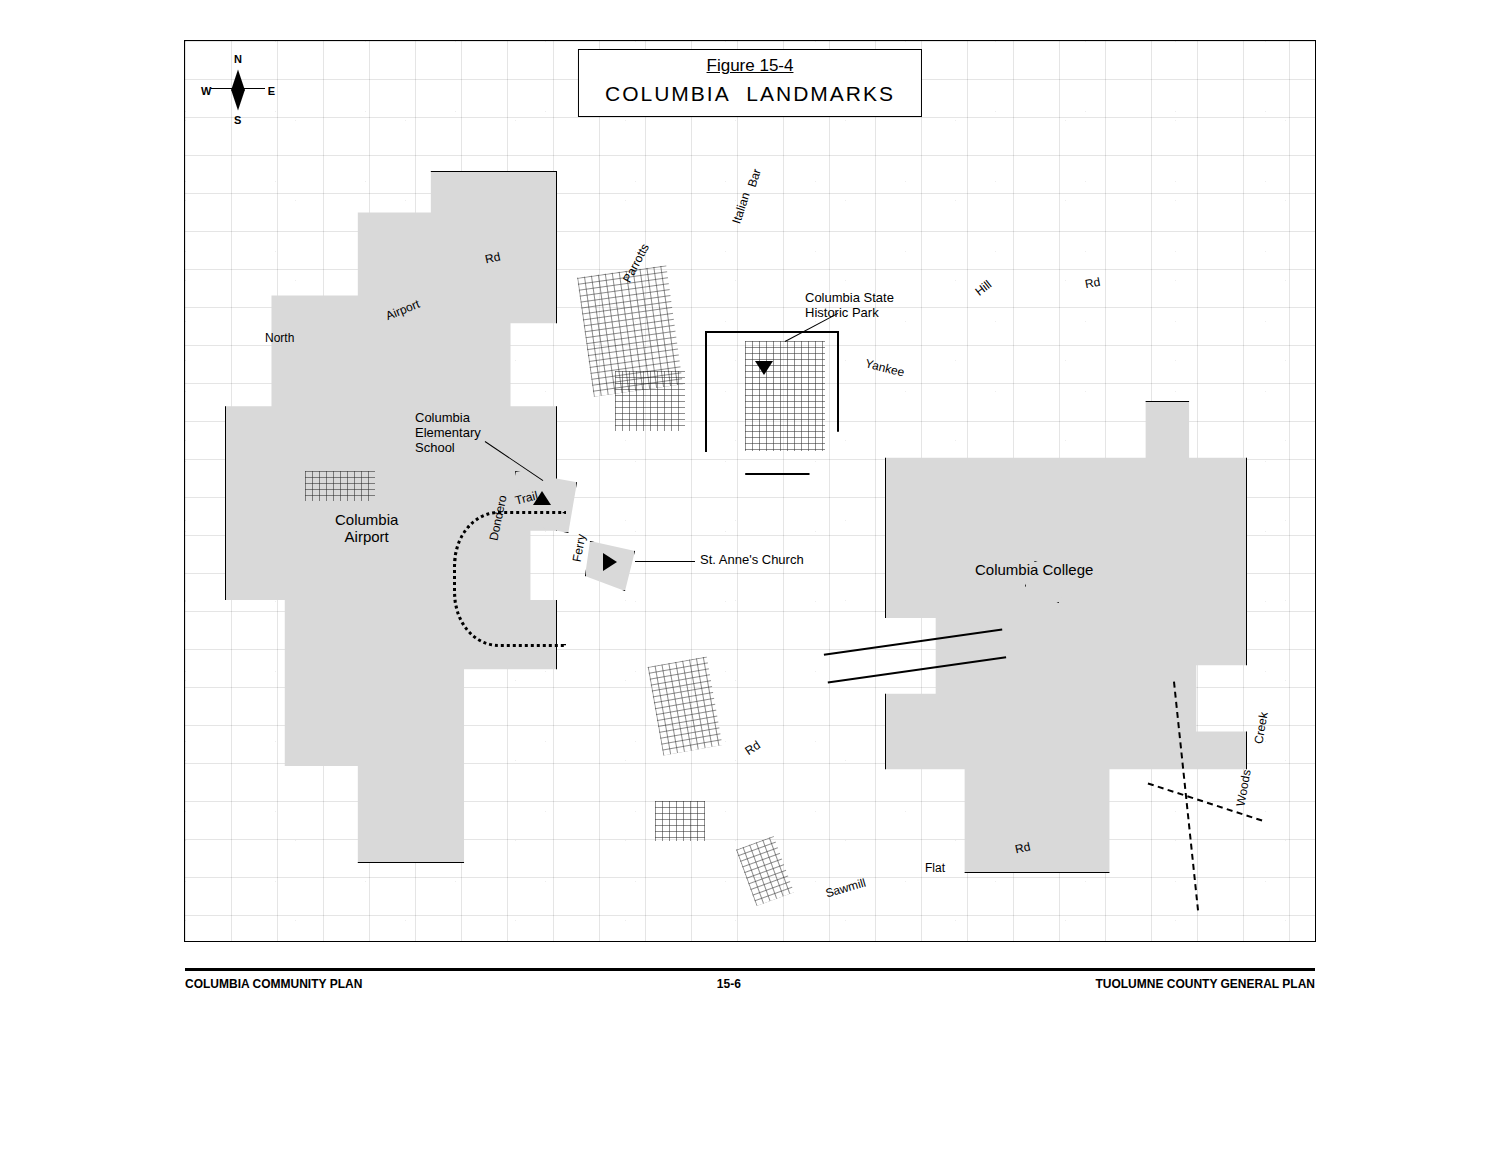N S W E
Figure 15-4
COLUMBIA LANDMARKS
Columbia State
Historic Park
Columbia
Elementary
School
St. Anne's Church
Columbia
Airport
Columbia College
North
Airport
Rd
Parrotts
Italian
Bar
Hill
Rd
Yankee
Dondero
Trail
Ferry
Rd
Sawmill
Flat
Rd
Woods
Creek
COLUMBIA COMMUNITY PLAN 15-6 TUOLUMNE COUNTY GENERAL PLAN